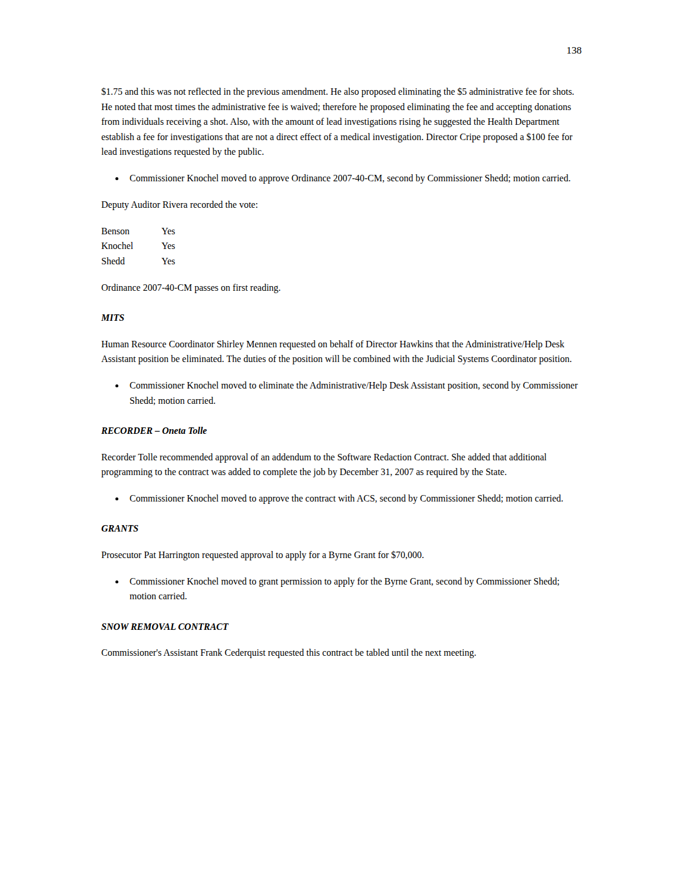138
$1.75 and this was not reflected in the previous amendment. He also proposed eliminating the $5 administrative fee for shots. He noted that most times the administrative fee is waived; therefore he proposed eliminating the fee and accepting donations from individuals receiving a shot. Also, with the amount of lead investigations rising he suggested the Health Department establish a fee for investigations that are not a direct effect of a medical investigation. Director Cripe proposed a $100 fee for lead investigations requested by the public.
Commissioner Knochel moved to approve Ordinance 2007-40-CM, second by Commissioner Shedd; motion carried.
Deputy Auditor Rivera recorded the vote:
| Benson | Yes |
| Knochel | Yes |
| Shedd | Yes |
Ordinance 2007-40-CM passes on first reading.
MITS
Human Resource Coordinator Shirley Mennen requested on behalf of Director Hawkins that the Administrative/Help Desk Assistant position be eliminated. The duties of the position will be combined with the Judicial Systems Coordinator position.
Commissioner Knochel moved to eliminate the Administrative/Help Desk Assistant position, second by Commissioner Shedd; motion carried.
RECORDER – Oneta Tolle
Recorder Tolle recommended approval of an addendum to the Software Redaction Contract. She added that additional programming to the contract was added to complete the job by December 31, 2007 as required by the State.
Commissioner Knochel moved to approve the contract with ACS, second by Commissioner Shedd; motion carried.
GRANTS
Prosecutor Pat Harrington requested approval to apply for a Byrne Grant for $70,000.
Commissioner Knochel moved to grant permission to apply for the Byrne Grant, second by Commissioner Shedd; motion carried.
SNOW REMOVAL CONTRACT
Commissioner's Assistant Frank Cederquist requested this contract be tabled until the next meeting.